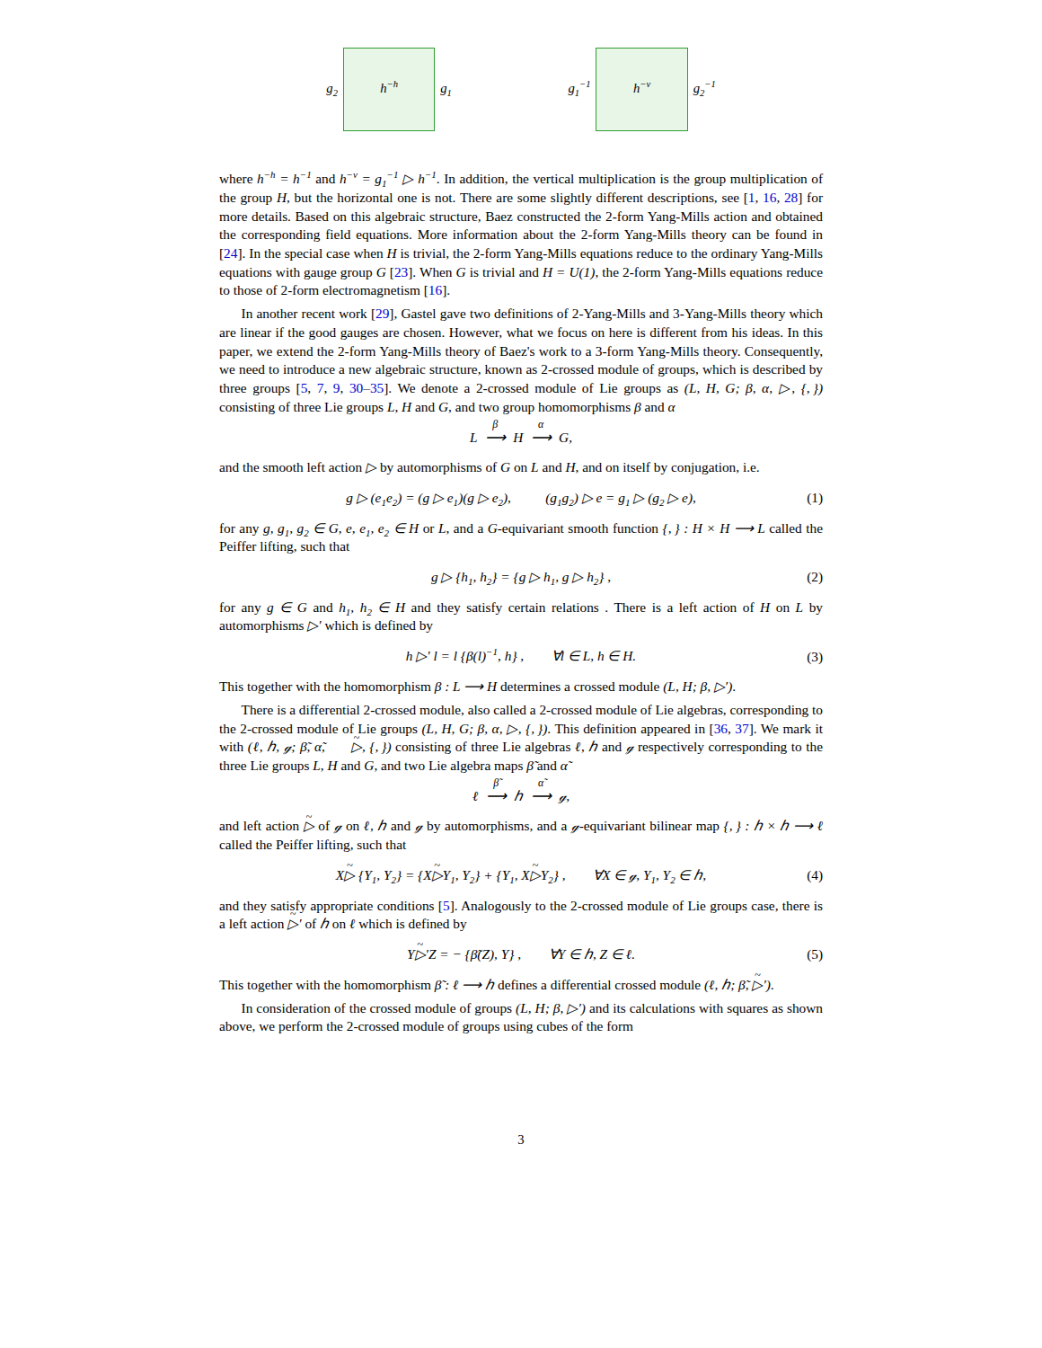g2
h−h
g1
g1−1
h−v
g2−1
where h−h = h−1 and h−v = g1−1 ▷ h−1. In addition, the vertical multiplication is the group multiplication of the group H, but the horizontal one is not. There are some slightly different descriptions, see [1, 16, 28] for more details. Based on this algebraic structure, Baez constructed the 2-form Yang-Mills action and obtained the corresponding field equations. More information about the 2-form Yang-Mills theory can be found in [24]. In the special case when H is trivial, the 2-form Yang-Mills equations reduce to the ordinary Yang-Mills equations with gauge group G [23]. When G is trivial and H = U(1), the 2-form Yang-Mills equations reduce to those of 2-form electromagnetism [16].
In another recent work [29], Gastel gave two definitions of 2-Yang-Mills and 3-Yang-Mills theory which are linear if the good gauges are chosen. However, what we focus on here is different from his ideas. In this paper, we extend the 2-form Yang-Mills theory of Baez's work to a 3-form Yang-Mills theory. Consequently, we need to introduce a new algebraic structure, known as 2-crossed module of groups, which is described by three groups [5, 7, 9, 30–35]. We denote a 2-crossed module of Lie groups as (L, H, G; β, α, ▷, {, }) consisting of three Lie groups L, H and G, and two group homomorphisms β and α
L β⟶ H α⟶ G,
and the smooth left action ▷ by automorphisms of G on L and H, and on itself by conjugation, i.e.
g ▷ (e1e2) = (g ▷ e1)(g ▷ e2), (g1g2) ▷ e = g1 ▷ (g2 ▷ e), (1)
for any g, g1, g2 ∈ G, e, e1, e2 ∈ H or L, and a G-equivariant smooth function {, } : H × H ⟶ L called the Peiffer lifting, such that
g ▷ {h1, h2} = {g ▷ h1, g ▷ h2} , (2)
for any g ∈ G and h1, h2 ∈ H and they satisfy certain relations . There is a left action of H on L by automorphisms ▷′ which is defined by
h ▷′ l = l {β(l)−1, h} , ∀l ∈ L, h ∈ H. (3)
This together with the homomorphism β : L ⟶ H determines a crossed module (L, H; β, ▷′).
There is a differential 2-crossed module, also called a 2-crossed module of Lie algebras, corresponding to the 2-crossed module of Lie groups (L, H, G; β, α, ▷, {, }). This definition appeared in [36, 37]. We mark it with (ℓ, ℎ, ℊ; β̃, α̃, ~▷, {, }) consisting of three Lie algebras ℓ, ℎ and ℊ respectively corresponding to the three Lie groups L, H and G, and two Lie algebra maps β̃ and α̃
ℓ β̃⟶ ℎ α̃⟶ ℊ,
and left action ~▷ of ℊ on ℓ, ℎ and ℊ by automorphisms, and a ℊ-equivariant bilinear map {, } : ℎ × ℎ ⟶ ℓ called the Peiffer lifting, such that
X~▷ {Y1, Y2} = {X~▷Y1, Y2} + {Y1, X~▷Y2} , ∀X ∈ ℊ, Y1, Y2 ∈ ℎ, (4)
and they satisfy appropriate conditions [5]. Analogously to the 2-crossed module of Lie groups case, there is a left action ~▷′ of ℎ on ℓ which is defined by
Y~▷′Z = − {β̃(Z), Y} , ∀Y ∈ ℎ, Z ∈ ℓ. (5)
This together with the homomorphism β̃ : ℓ ⟶ ℎ defines a differential crossed module (ℓ, ℎ; β̃, ~▷′).
In consideration of the crossed module of groups (L, H; β, ▷′) and its calculations with squares as shown above, we perform the 2-crossed module of groups using cubes of the form
3